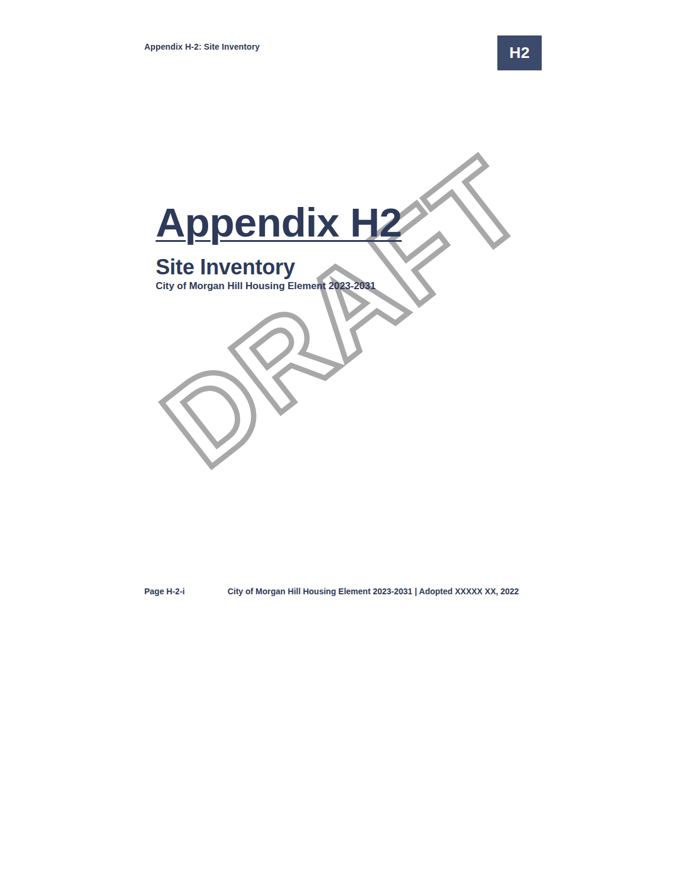Appendix H-2: Site Inventory
H2
DRAFT
Appendix H2
Site Inventory
City of Morgan Hill Housing Element 2023-2031
Page H-2-i
City of Morgan Hill Housing Element 2023-2031 | Adopted XXXXX XX, 2022